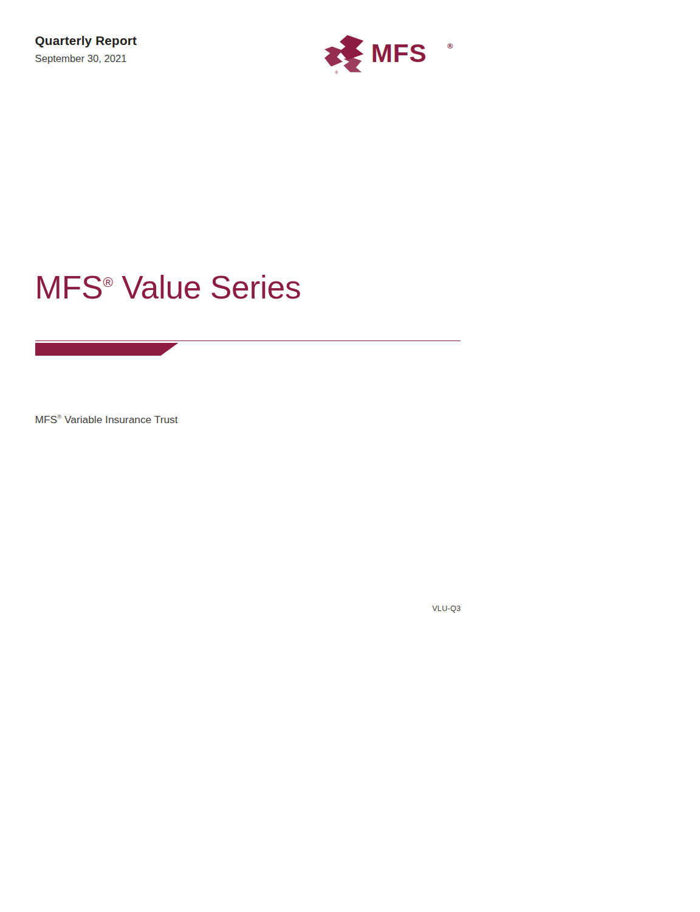Quarterly Report
September 30, 2021
MFS MFS ® ®
MFS® Value Series
MFS® Variable Insurance Trust
VLU-Q3